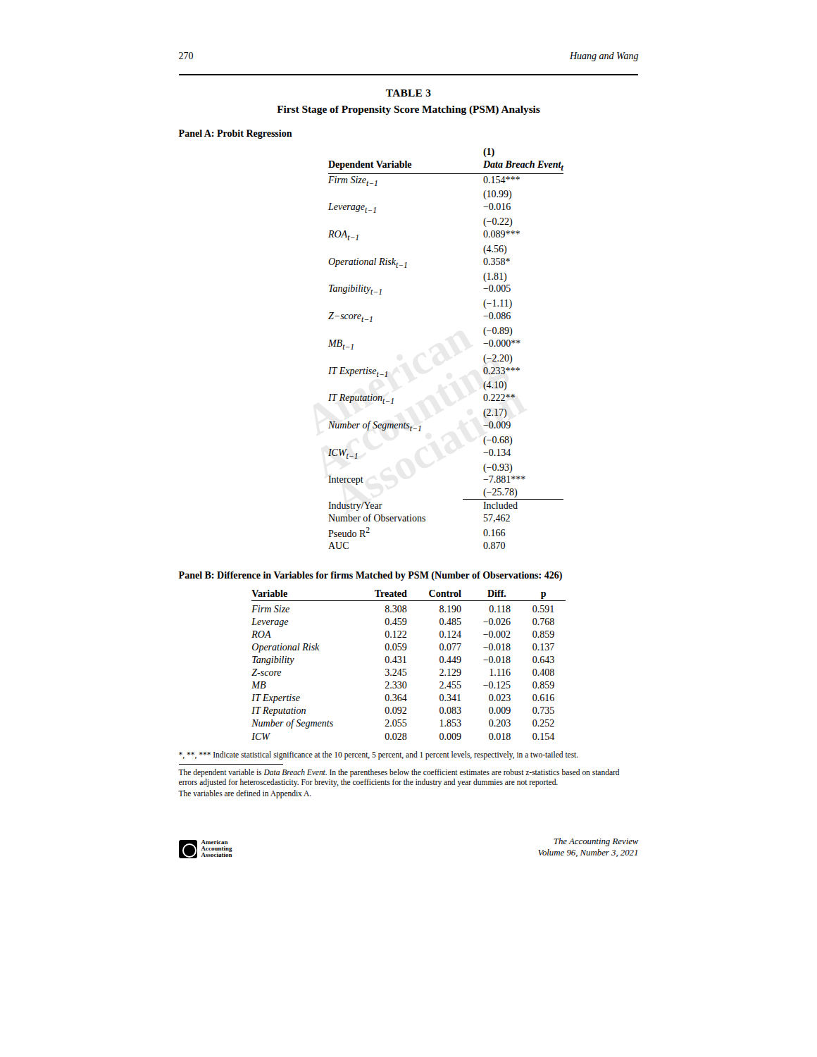American Accounting Association
270
Huang and Wang
TABLE 3
First Stage of Propensity Score Matching (PSM) Analysis
Panel A: Probit Regression
| | (1) |
| Dependent Variable | Data Breach Event t |
| Firm Size t−1 | 0.154*** |
| | (10.99) |
| Leverage t−1 | −0.016 |
| | (−0.22) |
| ROA t−1 | 0.089*** |
| | (4.56) |
| Operational Risk t−1 | 0.358* |
| | (1.81) |
| Tangibility t−1 | −0.005 |
| | (−1.11) |
| Z−score t−1 | −0.086 |
| | (−0.89) |
| MB t−1 | −0.000** |
| | (−2.20) |
| IT Expertise t−1 | 0.233*** |
| | (4.10) |
| IT Reputation t−1 | 0.222** |
| | (2.17) |
| Number of Segments t−1 | −0.009 |
| | (−0.68) |
| ICW t−1 | −0.134 |
| | (−0.93) |
| Intercept | −7.881*** |
| | (−25.78) |
| Industry/Year | Included |
| Number of Observations | 57,462 |
| Pseudo R 2 | 0.166 |
| AUC | 0.870 |
Panel B: Difference in Variables for firms Matched by PSM (Number of Observations: 426)
| Variable | Treated | Control | Diff. | p |
| --- | --- | --- | --- | --- |
| Firm Size | 8.308 | 8.190 | 0.118 | 0.591 |
| Leverage | 0.459 | 0.485 | −0.026 | 0.768 |
| ROA | 0.122 | 0.124 | −0.002 | 0.859 |
| Operational Risk | 0.059 | 0.077 | −0.018 | 0.137 |
| Tangibility | 0.431 | 0.449 | −0.018 | 0.643 |
| Z-score | 3.245 | 2.129 | 1.116 | 0.408 |
| MB | 2.330 | 2.455 | −0.125 | 0.859 |
| IT Expertise | 0.364 | 0.341 | 0.023 | 0.616 |
| IT Reputation | 0.092 | 0.083 | 0.009 | 0.735 |
| Number of Segments | 2.055 | 1.853 | 0.203 | 0.252 |
| ICW | 0.028 | 0.009 | 0.018 | 0.154 |
*, **, *** Indicate statistical significance at the 10 percent, 5 percent, and 1 percent levels, respectively, in a two-tailed test.
The dependent variable is Data Breach Event. In the parentheses below the coefficient estimates are robust z-statistics based on standard errors adjusted for heteroscedasticity. For brevity, the coefficients for the industry and year dummies are not reported.
The variables are defined in Appendix A.
American
Accounting
Association
The Accounting Review
Volume 96, Number 3, 2021